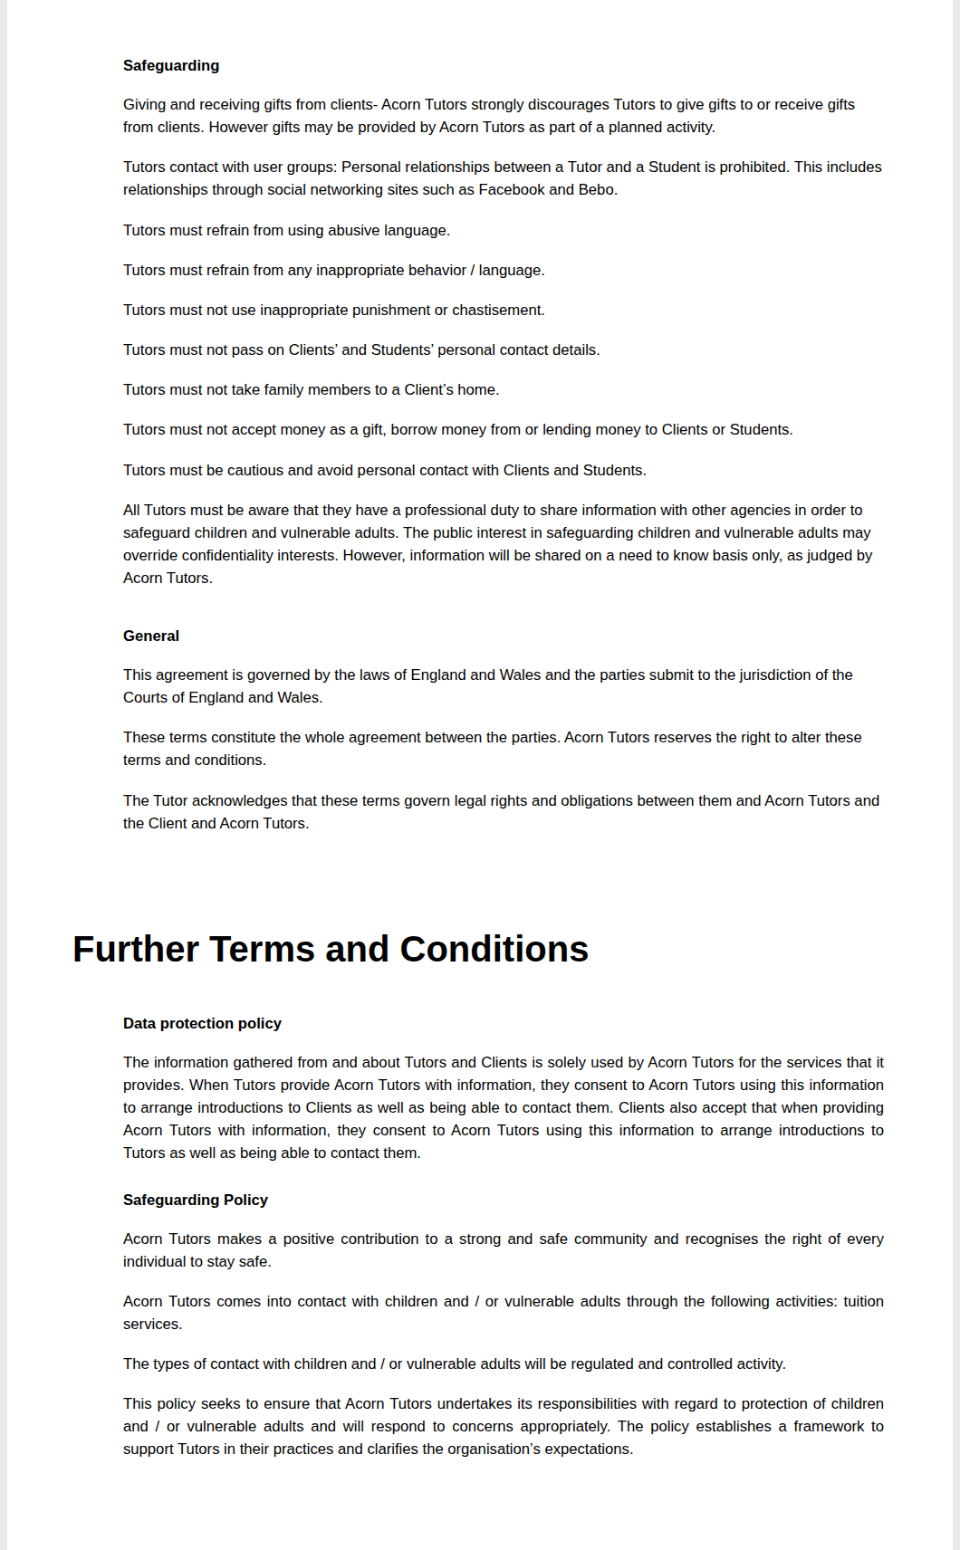Safeguarding
Giving and receiving gifts from clients- Acorn Tutors strongly discourages Tutors to give gifts to or receive gifts from clients. However gifts may be provided by Acorn Tutors as part of a planned activity.
Tutors contact with user groups: Personal relationships between a Tutor and a Student is prohibited. This includes relationships through social networking sites such as Facebook and Bebo.
Tutors must refrain from using abusive language.
Tutors must refrain from any inappropriate behavior / language.
Tutors must not use inappropriate punishment or chastisement.
Tutors must not pass on Clients’ and Students’ personal contact details.
Tutors must not take family members to a Client’s home.
Tutors must not accept money as a gift, borrow money from or lending money to Clients or Students.
Tutors must be cautious and avoid personal contact with Clients and Students.
All Tutors must be aware that they have a professional duty to share information with other agencies in order to safeguard children and vulnerable adults. The public interest in safeguarding children and vulnerable adults may override confidentiality interests. However, information will be shared on a need to know basis only, as judged by Acorn Tutors.
General
This agreement is governed by the laws of England and Wales and the parties submit to the jurisdiction of the Courts of England and Wales.
These terms constitute the whole agreement between the parties. Acorn Tutors reserves the right to alter these terms and conditions.
The Tutor acknowledges that these terms govern legal rights and obligations between them and Acorn Tutors and the Client and Acorn Tutors.
Further Terms and Conditions
Data protection policy
The information gathered from and about Tutors and Clients is solely used by Acorn Tutors for the services that it provides. When Tutors provide Acorn Tutors with information, they consent to Acorn Tutors using this information to arrange introductions to Clients as well as being able to contact them. Clients also accept that when providing Acorn Tutors with information, they consent to Acorn Tutors using this information to arrange introductions to Tutors as well as being able to contact them.
Safeguarding Policy
Acorn Tutors makes a positive contribution to a strong and safe community and recognises the right of every individual to stay safe.
Acorn Tutors comes into contact with children and / or vulnerable adults through the following activities: tuition services.
The types of contact with children and / or vulnerable adults will be regulated and controlled activity.
This policy seeks to ensure that Acorn Tutors undertakes its responsibilities with regard to protection of children and / or vulnerable adults and will respond to concerns appropriately. The policy establishes a framework to support Tutors in their practices and clarifies the organisation’s expectations.